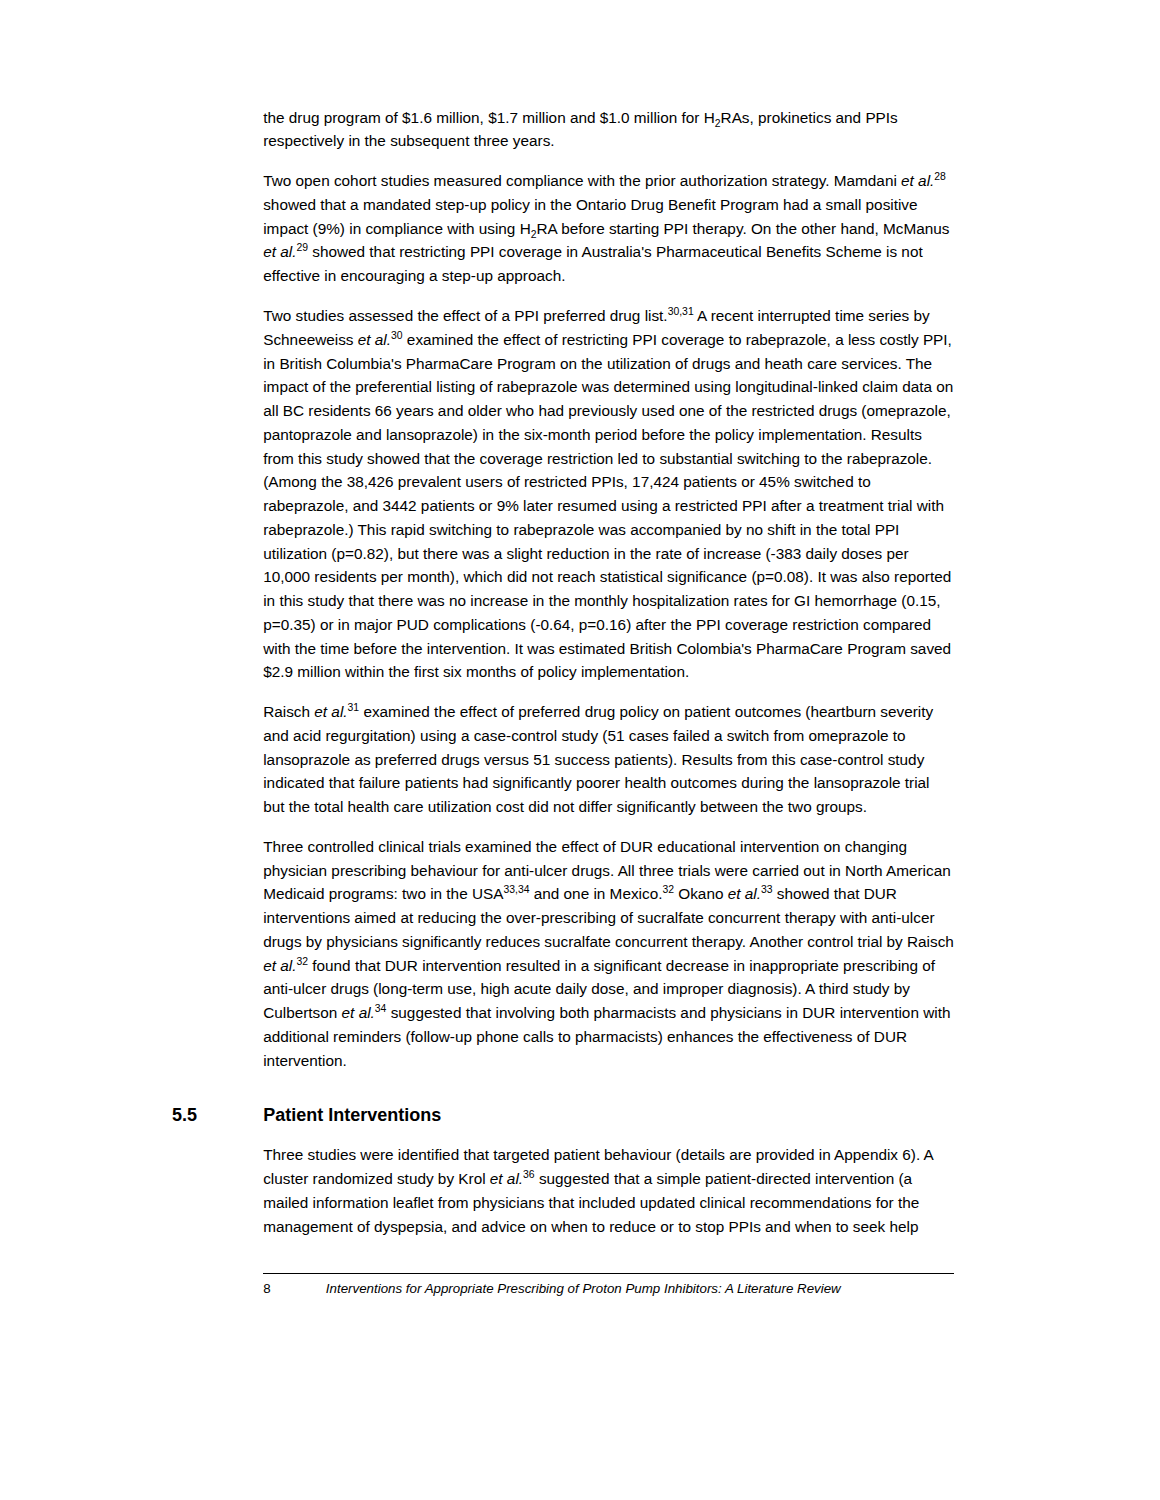the drug program of $1.6 million, $1.7 million and $1.0 million for H2RAs, prokinetics and PPIs respectively in the subsequent three years.
Two open cohort studies measured compliance with the prior authorization strategy. Mamdani et al.28 showed that a mandated step-up policy in the Ontario Drug Benefit Program had a small positive impact (9%) in compliance with using H2RA before starting PPI therapy. On the other hand, McManus et al.29 showed that restricting PPI coverage in Australia's Pharmaceutical Benefits Scheme is not effective in encouraging a step-up approach.
Two studies assessed the effect of a PPI preferred drug list.30,31 A recent interrupted time series by Schneeweiss et al.30 examined the effect of restricting PPI coverage to rabeprazole, a less costly PPI, in British Columbia's PharmaCare Program on the utilization of drugs and heath care services. The impact of the preferential listing of rabeprazole was determined using longitudinal-linked claim data on all BC residents 66 years and older who had previously used one of the restricted drugs (omeprazole, pantoprazole and lansoprazole) in the six-month period before the policy implementation. Results from this study showed that the coverage restriction led to substantial switching to the rabeprazole. (Among the 38,426 prevalent users of restricted PPIs, 17,424 patients or 45% switched to rabeprazole, and 3442 patients or 9% later resumed using a restricted PPI after a treatment trial with rabeprazole.) This rapid switching to rabeprazole was accompanied by no shift in the total PPI utilization (p=0.82), but there was a slight reduction in the rate of increase (-383 daily doses per 10,000 residents per month), which did not reach statistical significance (p=0.08). It was also reported in this study that there was no increase in the monthly hospitalization rates for GI hemorrhage (0.15, p=0.35) or in major PUD complications (-0.64, p=0.16) after the PPI coverage restriction compared with the time before the intervention. It was estimated British Colombia's PharmaCare Program saved $2.9 million within the first six months of policy implementation.
Raisch et al.31 examined the effect of preferred drug policy on patient outcomes (heartburn severity and acid regurgitation) using a case-control study (51 cases failed a switch from omeprazole to lansoprazole as preferred drugs versus 51 success patients). Results from this case-control study indicated that failure patients had significantly poorer health outcomes during the lansoprazole trial but the total health care utilization cost did not differ significantly between the two groups.
Three controlled clinical trials examined the effect of DUR educational intervention on changing physician prescribing behaviour for anti-ulcer drugs. All three trials were carried out in North American Medicaid programs: two in the USA33,34 and one in Mexico.32 Okano et al.33 showed that DUR interventions aimed at reducing the over-prescribing of sucralfate concurrent therapy with anti-ulcer drugs by physicians significantly reduces sucralfate concurrent therapy. Another control trial by Raisch et al.32 found that DUR intervention resulted in a significant decrease in inappropriate prescribing of anti-ulcer drugs (long-term use, high acute daily dose, and improper diagnosis). A third study by Culbertson et al.34 suggested that involving both pharmacists and physicians in DUR intervention with additional reminders (follow-up phone calls to pharmacists) enhances the effectiveness of DUR intervention.
5.5
Patient Interventions
Three studies were identified that targeted patient behaviour (details are provided in Appendix 6). A cluster randomized study by Krol et al.36 suggested that a simple patient-directed intervention (a mailed information leaflet from physicians that included updated clinical recommendations for the management of dyspepsia, and advice on when to reduce or to stop PPIs and when to seek help
8 Interventions for Appropriate Prescribing of Proton Pump Inhibitors: A Literature Review